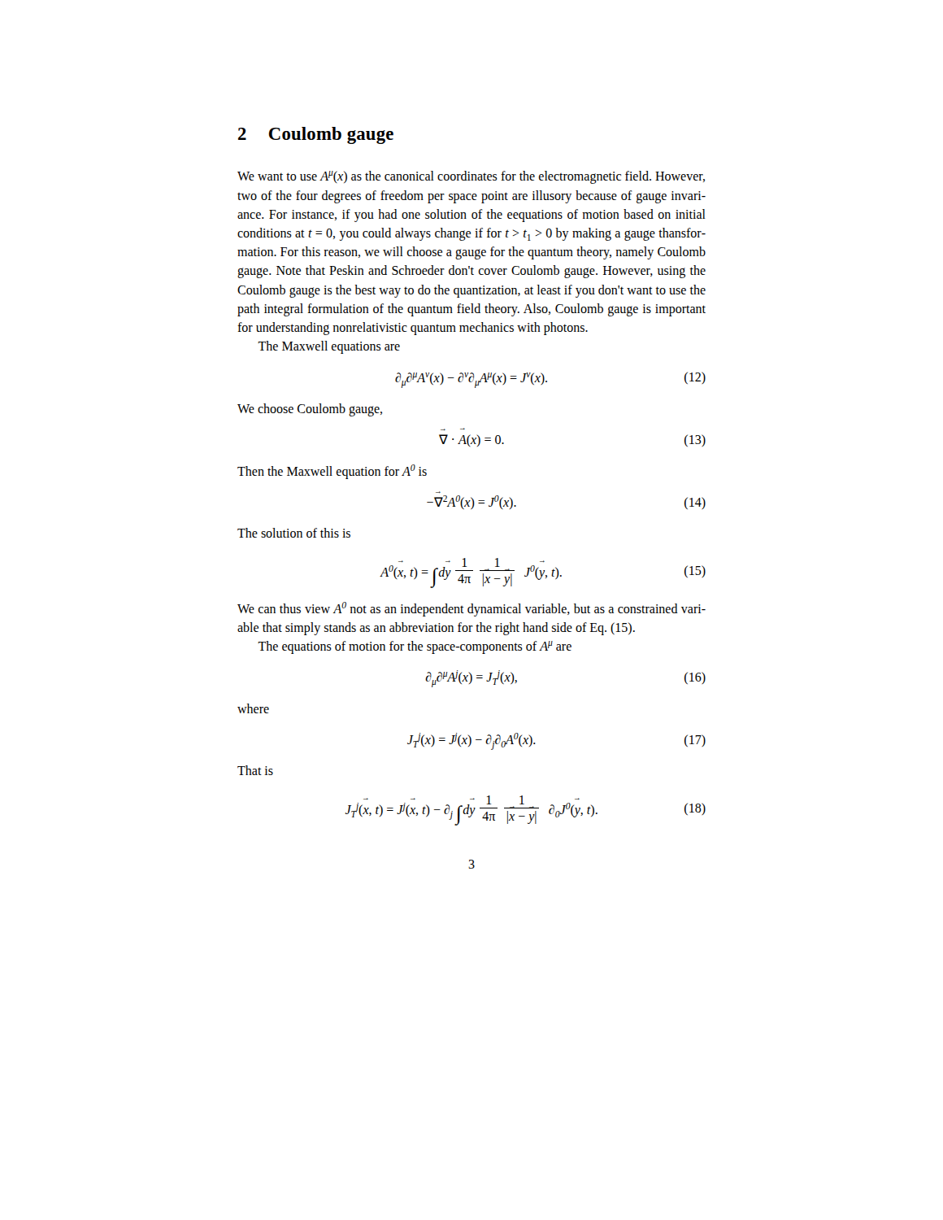2 Coulomb gauge
We want to use Aμ(x) as the canonical coordinates for the electromagnetic field. However, two of the four degrees of freedom per space point are illusory because of gauge invariance. For instance, if you had one solution of the eequations of motion based on initial conditions at t = 0, you could always change if for t > t1 > 0 by making a gauge thansformation. For this reason, we will choose a gauge for the quantum theory, namely Coulomb gauge. Note that Peskin and Schroeder don't cover Coulomb gauge. However, using the Coulomb gauge is the best way to do the quantization, at least if you don't want to use the path integral formulation of the quantum field theory. Also, Coulomb gauge is important for understanding nonrelativistic quantum mechanics with photons.
The Maxwell equations are
∂μ∂μAν(x) − ∂ν∂μAμ(x) = Jν(x).
(12)
We choose Coulomb gauge,
∇ · A(x) = 0.
(13)
Then the Maxwell equation for A0 is
−∇2A0(x) = J0(x).
(14)
The solution of this is
A0(x, t) = ∫dy 14π 1|x − y| J0(y, t).
(15)
We can thus view A0 not as an independent dynamical variable, but as a constrained variable that simply stands as an abbreviation for the right hand side of Eq. (15).
The equations of motion for the space-components of Aμ are
∂μ∂μAj(x) = JTj(x),
(16)
where
JTj(x) = Jj(x) − ∂j∂0A0(x).
(17)
That is
JTj(x, t) = Jj(x, t) − ∂j ∫dy 14π 1|x − y| ∂0J0(y, t).
(18)
3